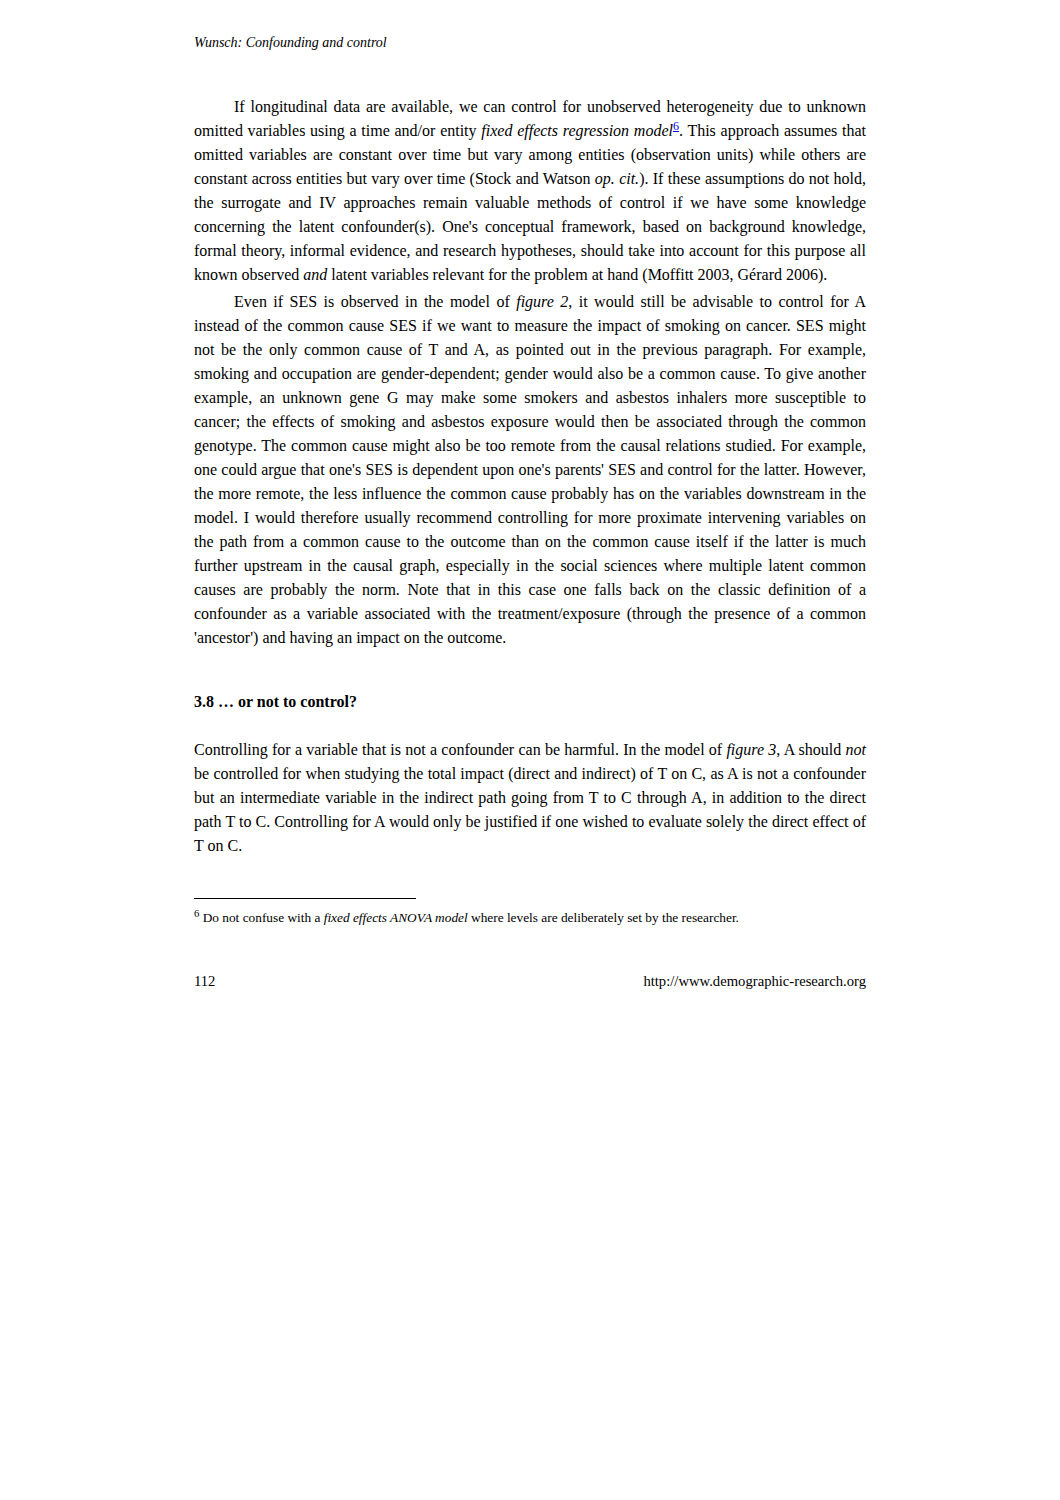Wunsch: Confounding and control
If longitudinal data are available, we can control for unobserved heterogeneity due to unknown omitted variables using a time and/or entity fixed effects regression model 6. This approach assumes that omitted variables are constant over time but vary among entities (observation units) while others are constant across entities but vary over time (Stock and Watson op. cit.). If these assumptions do not hold, the surrogate and IV approaches remain valuable methods of control if we have some knowledge concerning the latent confounder(s). One's conceptual framework, based on background knowledge, formal theory, informal evidence, and research hypotheses, should take into account for this purpose all known observed and latent variables relevant for the problem at hand (Moffitt 2003, Gérard 2006).
Even if SES is observed in the model of figure 2, it would still be advisable to control for A instead of the common cause SES if we want to measure the impact of smoking on cancer. SES might not be the only common cause of T and A, as pointed out in the previous paragraph. For example, smoking and occupation are gender-dependent; gender would also be a common cause. To give another example, an unknown gene G may make some smokers and asbestos inhalers more susceptible to cancer; the effects of smoking and asbestos exposure would then be associated through the common genotype. The common cause might also be too remote from the causal relations studied. For example, one could argue that one's SES is dependent upon one's parents' SES and control for the latter. However, the more remote, the less influence the common cause probably has on the variables downstream in the model. I would therefore usually recommend controlling for more proximate intervening variables on the path from a common cause to the outcome than on the common cause itself if the latter is much further upstream in the causal graph, especially in the social sciences where multiple latent common causes are probably the norm. Note that in this case one falls back on the classic definition of a confounder as a variable associated with the treatment/exposure (through the presence of a common 'ancestor') and having an impact on the outcome.
3.8 … or not to control?
Controlling for a variable that is not a confounder can be harmful. In the model of figure 3, A should not be controlled for when studying the total impact (direct and indirect) of T on C, as A is not a confounder but an intermediate variable in the indirect path going from T to C through A, in addition to the direct path T to C. Controlling for A would only be justified if one wished to evaluate solely the direct effect of T on C.
6 Do not confuse with a fixed effects ANOVA model where levels are deliberately set by the researcher.
112 http://www.demographic-research.org